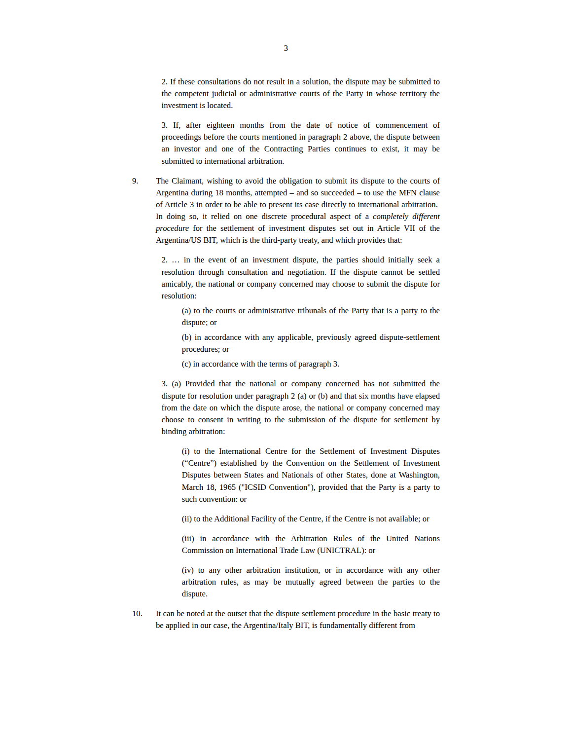3
2. If these consultations do not result in a solution, the dispute may be submitted to the competent judicial or administrative courts of the Party in whose territory the investment is located.
3. If, after eighteen months from the date of notice of commencement of proceedings before the courts mentioned in paragraph 2 above, the dispute between an investor and one of the Contracting Parties continues to exist, it may be submitted to international arbitration.
9. The Claimant, wishing to avoid the obligation to submit its dispute to the courts of Argentina during 18 months, attempted – and so succeeded – to use the MFN clause of Article 3 in order to be able to present its case directly to international arbitration. In doing so, it relied on one discrete procedural aspect of a completely different procedure for the settlement of investment disputes set out in Article VII of the Argentina/US BIT, which is the third-party treaty, and which provides that:
2. … in the event of an investment dispute, the parties should initially seek a resolution through consultation and negotiation. If the dispute cannot be settled amicably, the national or company concerned may choose to submit the dispute for resolution:
(a) to the courts or administrative tribunals of the Party that is a party to the dispute; or
(b) in accordance with any applicable, previously agreed dispute-settlement procedures; or
(c) in accordance with the terms of paragraph 3.
3. (a) Provided that the national or company concerned has not submitted the dispute for resolution under paragraph 2 (a) or (b) and that six months have elapsed from the date on which the dispute arose, the national or company concerned may choose to consent in writing to the submission of the dispute for settlement by binding arbitration:
(i) to the International Centre for the Settlement of Investment Disputes (“Centre”) established by the Convention on the Settlement of Investment Disputes between States and Nationals of other States, done at Washington, March 18, 1965 ("ICSID Convention"), provided that the Party is a party to such convention: or
(ii) to the Additional Facility of the Centre, if the Centre is not available; or
(iii) in accordance with the Arbitration Rules of the United Nations Commission on International Trade Law (UNICTRAL): or
(iv) to any other arbitration institution, or in accordance with any other arbitration rules, as may be mutually agreed between the parties to the dispute.
10. It can be noted at the outset that the dispute settlement procedure in the basic treaty to be applied in our case, the Argentina/Italy BIT, is fundamentally different from